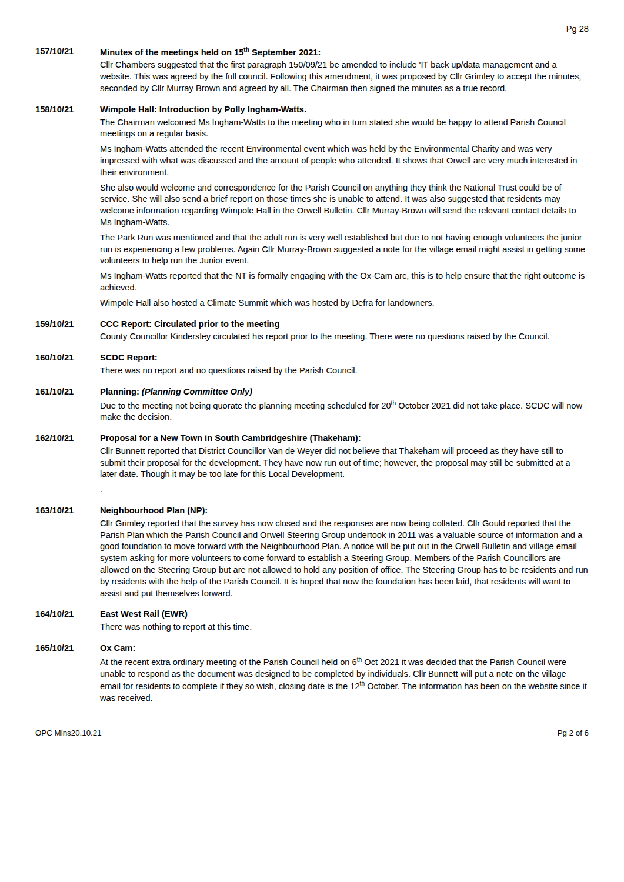Pg 28
157/10/21
Minutes of the meetings held on 15th September 2021:
Cllr Chambers suggested that the first paragraph 150/09/21 be amended to include 'IT back up/data management and a website. This was agreed by the full council. Following this amendment, it was proposed by Cllr Grimley to accept the minutes, seconded by Cllr Murray Brown and agreed by all. The Chairman then signed the minutes as a true record.
158/10/21
Wimpole Hall: Introduction by Polly Ingham-Watts.
The Chairman welcomed Ms Ingham-Watts to the meeting who in turn stated she would be happy to attend Parish Council meetings on a regular basis.
Ms Ingham-Watts attended the recent Environmental event which was held by the Environmental Charity and was very impressed with what was discussed and the amount of people who attended. It shows that Orwell are very much interested in their environment.
She also would welcome and correspondence for the Parish Council on anything they think the National Trust could be of service. She will also send a brief report on those times she is unable to attend. It was also suggested that residents may welcome information regarding Wimpole Hall in the Orwell Bulletin. Cllr Murray-Brown will send the relevant contact details to Ms Ingham-Watts.
The Park Run was mentioned and that the adult run is very well established but due to not having enough volunteers the junior run is experiencing a few problems. Again Cllr Murray-Brown suggested a note for the village email might assist in getting some volunteers to help run the Junior event.
Ms Ingham-Watts reported that the NT is formally engaging with the Ox-Cam arc, this is to help ensure that the right outcome is achieved.
Wimpole Hall also hosted a Climate Summit which was hosted by Defra for landowners.
159/10/21
CCC Report: Circulated prior to the meeting
County Councillor Kindersley circulated his report prior to the meeting. There were no questions raised by the Council.
160/10/21
SCDC Report:
There was no report and no questions raised by the Parish Council.
161/10/21
Planning: (Planning Committee Only)
Due to the meeting not being quorate the planning meeting scheduled for 20th October 2021 did not take place. SCDC will now make the decision.
162/10/21
Proposal for a New Town in South Cambridgeshire (Thakeham):
Cllr Bunnett reported that District Councillor Van de Weyer did not believe that Thakeham will proceed as they have still to submit their proposal for the development. They have now run out of time; however, the proposal may still be submitted at a later date. Though it may be too late for this Local Development.
.
163/10/21
Neighbourhood Plan (NP):
Cllr Grimley reported that the survey has now closed and the responses are now being collated. Cllr Gould reported that the Parish Plan which the Parish Council and Orwell Steering Group undertook in 2011 was a valuable source of information and a good foundation to move forward with the Neighbourhood Plan. A notice will be put out in the Orwell Bulletin and village email system asking for more volunteers to come forward to establish a Steering Group. Members of the Parish Councillors are allowed on the Steering Group but are not allowed to hold any position of office. The Steering Group has to be residents and run by residents with the help of the Parish Council. It is hoped that now the foundation has been laid, that residents will want to assist and put themselves forward.
164/10/21
East West Rail (EWR)
There was nothing to report at this time.
165/10/21
Ox Cam:
At the recent extra ordinary meeting of the Parish Council held on 6th Oct 2021 it was decided that the Parish Council were unable to respond as the document was designed to be completed by individuals. Cllr Bunnett will put a note on the village email for residents to complete if they so wish, closing date is the 12th October. The information has been on the website since it was received.
OPC Mins20.10.21 Pg 2 of 6